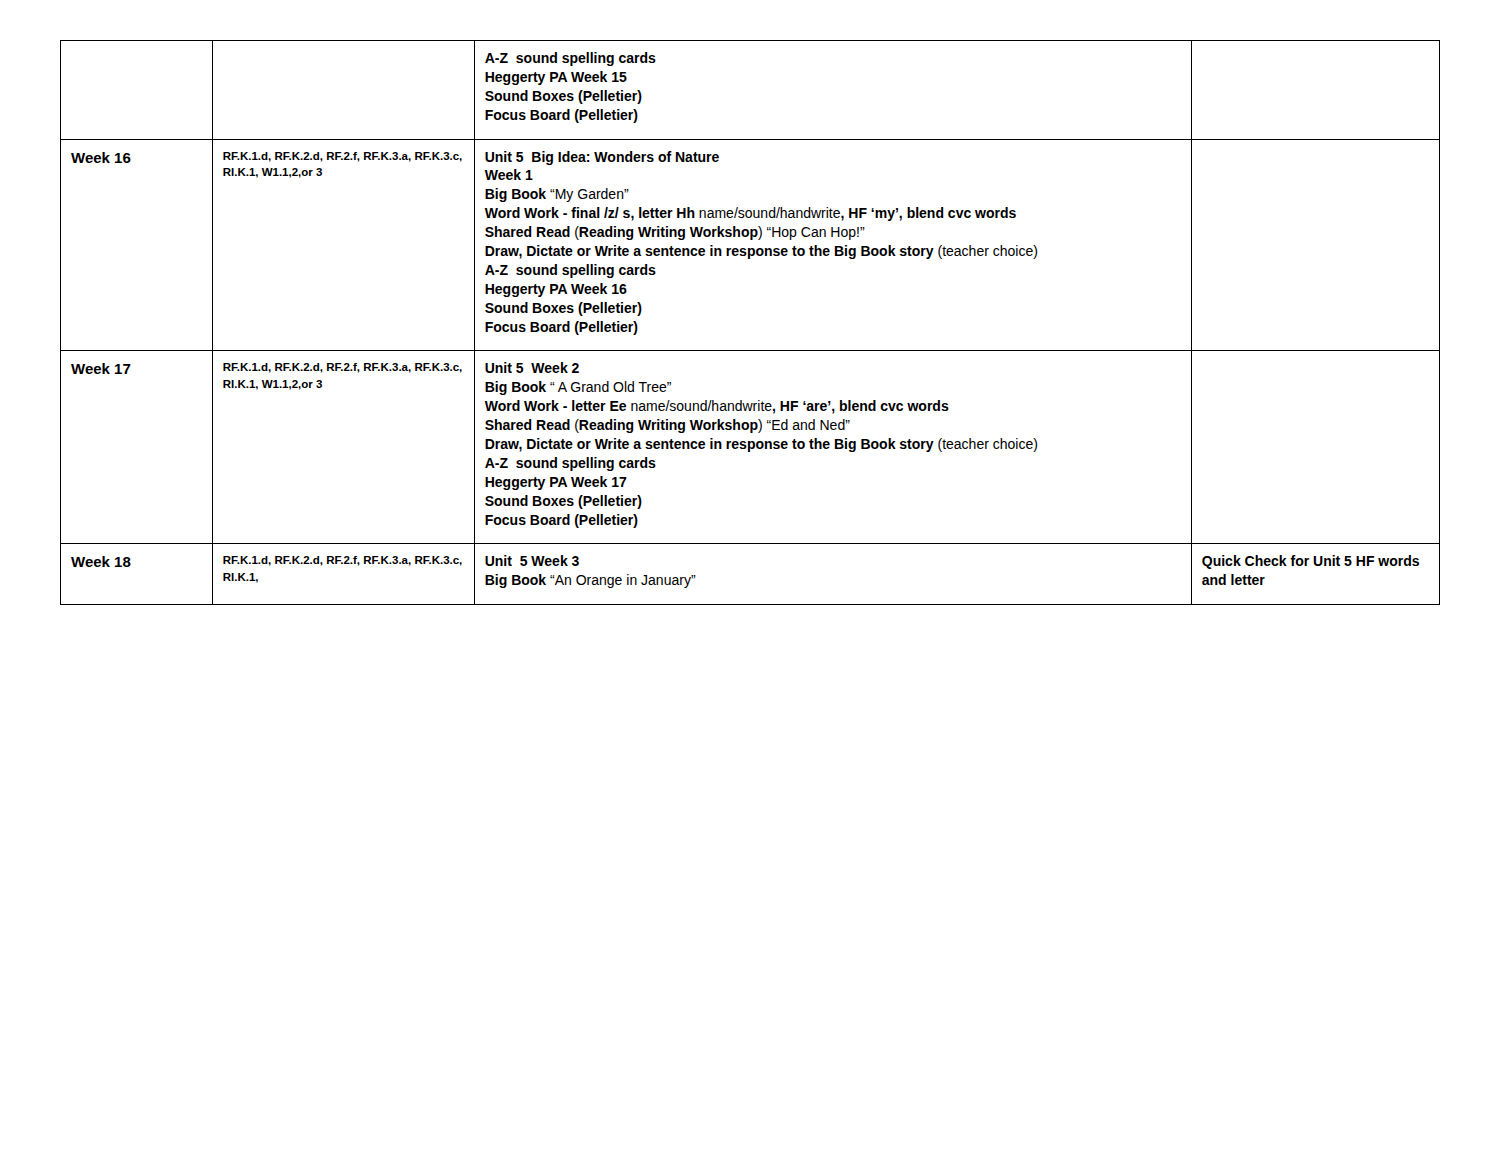| | | A-Z sound spelling cards Heggerty PA Week 15 Sound Boxes (Pelletier) Focus Board (Pelletier) | |
| Week 16 | RF.K.1.d, RF.K.2.d, RF.2.f, RF.K.3.a, RF.K.3.c, RI.K.1, W1.1,2,or 3 | Unit 5 Big Idea: Wonders of Nature Week 1 Big Book “My Garden” Word Work - final /z/ s, letter Hh name/sound/handwrite , HF ‘my’, blend cvc words Shared Read ( Reading Writing Workshop ) “Hop Can Hop!” Draw, Dictate or Write a sentence in response to the Big Book story (teacher choice) A-Z sound spelling cards Heggerty PA Week 16 Sound Boxes (Pelletier) Focus Board (Pelletier) | |
| Week 17 | RF.K.1.d, RF.K.2.d, RF.2.f, RF.K.3.a, RF.K.3.c, RI.K.1, W1.1,2,or 3 | Unit 5 Week 2 Big Book “ A Grand Old Tree” Word Work - letter Ee name/sound/handwrite , HF ‘are’, blend cvc words Shared Read ( Reading Writing Workshop ) “Ed and Ned” Draw, Dictate or Write a sentence in response to the Big Book story (teacher choice) A-Z sound spelling cards Heggerty PA Week 17 Sound Boxes (Pelletier) Focus Board (Pelletier) | |
| Week 18 | RF.K.1.d, RF.K.2.d, RF.2.f, RF.K.3.a, RF.K.3.c, RI.K.1, | Unit 5 Week 3 Big Book “An Orange in January” | Quick Check for Unit 5 HF words and letter |